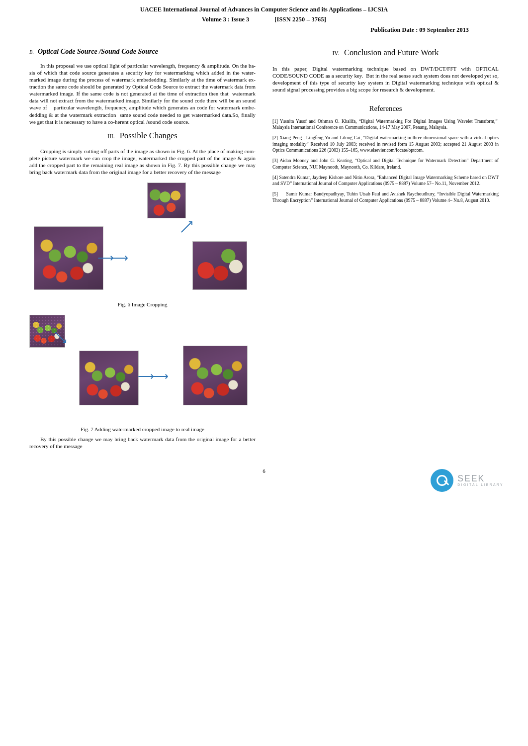UACEE International Journal of Advances in Computer Science and its Applications – IJCSIA Volume 3 : Issue 3 [ISSN 2250 – 3765] Publication Date : 09 September 2013
B. Optical Code Source /Sound Code Source
In this proposal we use optical light of particular wavelength, frequency & amplitude. On the basis of which that code source generates a security key for watermarking which added in the watermarked image during the process of watermark embededding. Similarly at the time of watermark extraction the same code should be generated by Optical Code Source to extract the watermark data from watermarked image. If the same code is not generated at the time of extraction then that watermark data will not extract from the watermarked image. Similarly for the sound code there will be an sound wave of particular wavelength, frequency, amplitude which generates an code for watermark embededding & at the watermark extraction same sound code needed to get watermarked data.So, finally we get that it is necessary to have a co-herent optical /sound code source.
III. Possible Changes
Cropping is simply cutting off parts of the image as shown in Fig. 6. At the place of making complete picture watermark we can crop the image, watermarked the cropped part of the image & again add the cropped part to the remaining real image as shown in Fig. 7. By this possible change we may bring back watermark data from the original image for a better recovery of the message
⟶⟶
⟶
Fig. 6 Image Cropping
⟶
⟶⟶
Fig. 7 Adding watermarked cropped image to real image
By this possible change we may bring back watermark data from the original image for a better recovery of the message
IV. Conclusion and Future Work
In this paper, Digital watermarking technique based on DWT/DCT/FFT with OPTICAL CODE/SOUND CODE as a security key. But in the real sense such system does not developed yet so, development of this type of security key system in Digital watermarking technique with optical & sound signal processing provides a big scope for research & development.
References
[1] Yusnita Yusof and Othman O. Khalifa, “Digital Watermarking For Digital Images Using Wavelet Transform,” Malaysia International Conference on Communications, 14-17 May 2007, Penang, Malaysia.
[2] Xiang Peng , Lingfeng Yu and Lilong Cai, “Digital watermarking in three-dimensional space with a virtual-optics imaging modality” Received 10 July 2003; received in revised form 15 August 2003; accepted 21 August 2003 in Optics Communications 226 (2003) 155–165, www.elsevier.com/locate/optcom.
[3] Aidan Mooney and John G. Keating, “Optical and Digital Technique for Watermark Detection” Department of Computer Science, NUI Maynooth, Maynooth, Co. Kildare, Ireland.
[4] Satendra Kumar, Jaydeep Kishore and Nitin Arora, “Enhanced Digital Image Watermarking Scheme based on DWT and SVD” International Journal of Computer Applications (0975 – 8887) Volume 57– No.11, November 2012.
[5] Samir Kumar Bandyopadhyay, Tuhin Utsab Paul and Avishek Raychoudhury, “Invisible Digital Watermarking Through Encryption” International Journal of Computer Applications (0975 – 8887) Volume 4– No.8, August 2010.
6
SEEK
DIGITAL LIBRARY